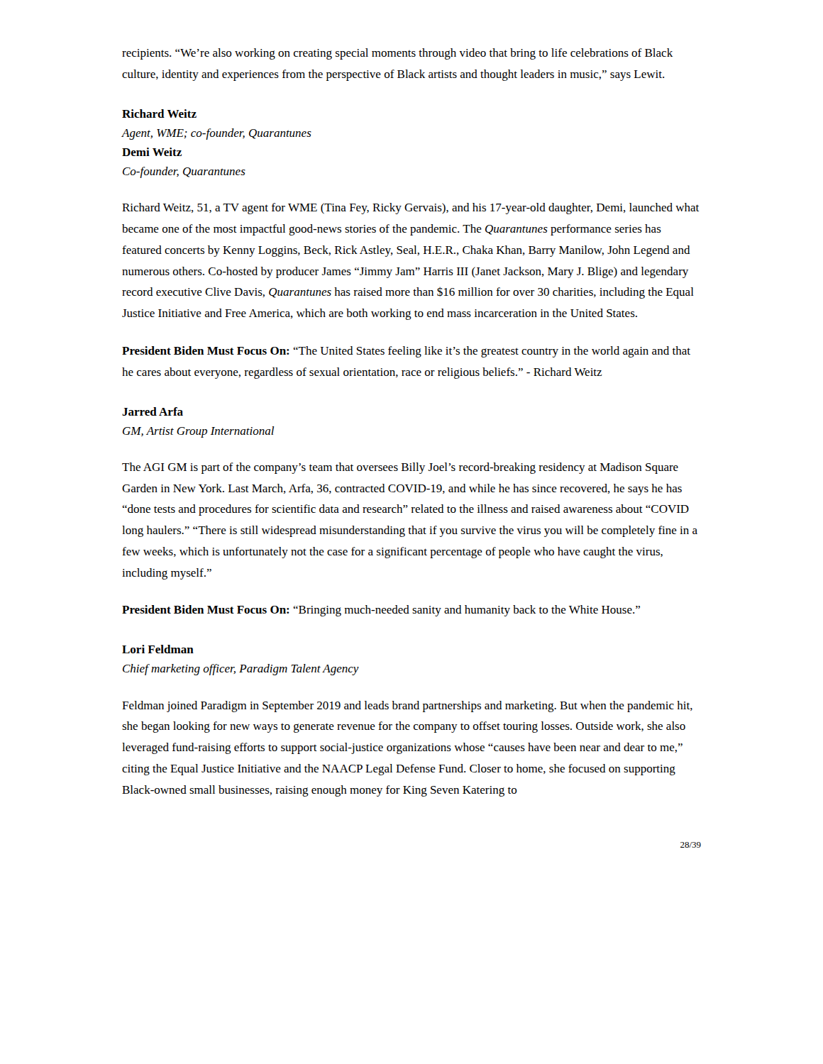recipients. “We’re also working on creating special moments through video that bring to life celebrations of Black culture, identity and experiences from the perspective of Black artists and thought leaders in music,” says Lewit.
Richard Weitz
Agent, WME; co-founder, Quarantunes
Demi Weitz
Co-founder, Quarantunes
Richard Weitz, 51, a TV agent for WME (Tina Fey, Ricky Gervais), and his 17-year-old daughter, Demi, launched what became one of the most impactful good-news stories of the pandemic. The Quarantunes performance series has featured concerts by Kenny Loggins, Beck, Rick Astley, Seal, H.E.R., Chaka Khan, Barry Manilow, John Legend and numerous others. Co-hosted by producer James “Jimmy Jam” Harris III (Janet Jackson, Mary J. Blige) and legendary record executive Clive Davis, Quarantunes has raised more than $16 million for over 30 charities, including the Equal Justice Initiative and Free America, which are both working to end mass incarceration in the United States.
President Biden Must Focus On: “The United States feeling like it’s the greatest country in the world again and that he cares about everyone, regardless of sexual orientation, race or religious beliefs.” - Richard Weitz
Jarred Arfa
GM, Artist Group International
The AGI GM is part of the company’s team that oversees Billy Joel’s record-breaking residency at Madison Square Garden in New York. Last March, Arfa, 36, contracted COVID-19, and while he has since recovered, he says he has “done tests and procedures for scientific data and research” related to the illness and raised awareness about “COVID long haulers.” “There is still widespread misunderstanding that if you survive the virus you will be completely fine in a few weeks, which is unfortunately not the case for a significant percentage of people who have caught the virus, including myself.”
President Biden Must Focus On: “Bringing much-needed sanity and humanity back to the White House.”
Lori Feldman
Chief marketing officer, Paradigm Talent Agency
Feldman joined Paradigm in September 2019 and leads brand partnerships and marketing. But when the pandemic hit, she began looking for new ways to generate revenue for the company to offset touring losses. Outside work, she also leveraged fund-raising efforts to support social-justice organizations whose “causes have been near and dear to me,” citing the Equal Justice Initiative and the NAACP Legal Defense Fund. Closer to home, she focused on supporting Black-owned small businesses, raising enough money for King Seven Katering to
28/39